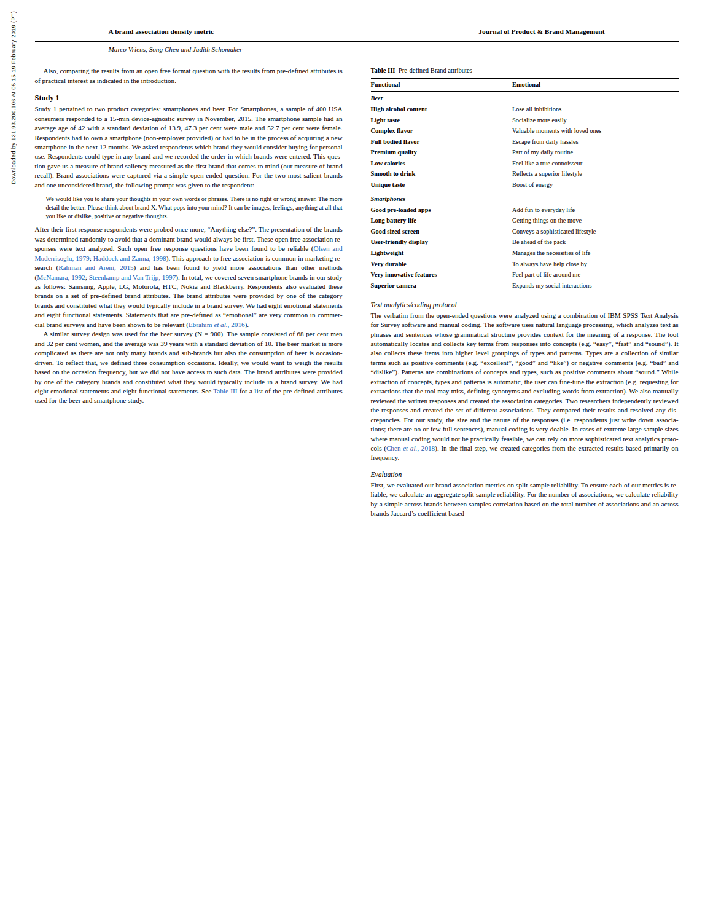Downloaded by 131.93.200.106 At 05:15 19 February 2019 (PT)
A brand association density metric
Journal of Product & Brand Management
Marco Vriens, Song Chen and Judith Schomaker
Also, comparing the results from an open free format question with the results from pre-defined attributes is of practical interest as indicated in the introduction.
Study 1
Study 1 pertained to two product categories: smartphones and beer. For Smartphones, a sample of 400 USA consumers responded to a 15-min device-agnostic survey in November, 2015. The smartphone sample had an average age of 42 with a standard deviation of 13.9, 47.3 per cent were male and 52.7 per cent were female. Respondents had to own a smartphone (non-employer provided) or had to be in the process of acquiring a new smartphone in the next 12 months. We asked respondents which brand they would consider buying for personal use. Respondents could type in any brand and we recorded the order in which brands were entered. This question gave us a measure of brand saliency measured as the first brand that comes to mind (our measure of brand recall). Brand associations were captured via a simple open-ended question. For the two most salient brands and one unconsidered brand, the following prompt was given to the respondent:
We would like you to share your thoughts in your own words or phrases. There is no right or wrong answer. The more detail the better. Please think about brand X. What pops into your mind? It can be images, feelings, anything at all that you like or dislike, positive or negative thoughts.
After their first response respondents were probed once more, “Anything else?”. The presentation of the brands was determined randomly to avoid that a dominant brand would always be first. These open free association responses were text analyzed. Such open free response questions have been found to be reliable (Olsen and Muderrisoglu, 1979; Haddock and Zanna, 1998). This approach to free association is common in marketing research (Rahman and Areni, 2015) and has been found to yield more associations than other methods (McNamara, 1992; Steenkamp and Van Trijp, 1997). In total, we covered seven smartphone brands in our study as follows: Samsung, Apple, LG, Motorola, HTC, Nokia and Blackberry. Respondents also evaluated these brands on a set of pre-defined brand attributes. The brand attributes were provided by one of the category brands and constituted what they would typically include in a brand survey. We had eight emotional statements and eight functional statements. Statements that are pre-defined as “emotional” are very common in commercial brand surveys and have been shown to be relevant (Ebrahim et al., 2016).
A similar survey design was used for the beer survey (N = 900). The sample consisted of 68 per cent men and 32 per cent women, and the average was 39 years with a standard deviation of 10. The beer market is more complicated as there are not only many brands and sub-brands but also the consumption of beer is occasion-driven. To reflect that, we defined three consumption occasions. Ideally, we would want to weigh the results based on the occasion frequency, but we did not have access to such data. The brand attributes were provided by one of the category brands and constituted what they would typically include in a brand survey. We had eight emotional statements and eight functional statements. See Table III for a list of the pre-defined attributes used for the beer and smartphone study.
Table III Pre-defined Brand attributes
| Functional | Emotional |
| --- | --- |
| Beer |
| High alcohol content | Lose all inhibitions |
| Light taste | Socialize more easily |
| Complex flavor | Valuable moments with loved ones |
| Full bodied flavor | Escape from daily hassles |
| Premium quality | Part of my daily routine |
| Low calories | Feel like a true connoisseur |
| Smooth to drink | Reflects a superior lifestyle |
| Unique taste | Boost of energy |
| Smartphones |
| Good pre-loaded apps | Add fun to everyday life |
| Long battery life | Getting things on the move |
| Good sized screen | Conveys a sophisticated lifestyle |
| User-friendly display | Be ahead of the pack |
| Lightweight | Manages the necessities of life |
| Very durable | To always have help close by |
| Very innovative features | Feel part of life around me |
| Superior camera | Expands my social interactions |
Text analytics/coding protocol
The verbatim from the open-ended questions were analyzed using a combination of IBM SPSS Text Analysis for Survey software and manual coding. The software uses natural language processing, which analyzes text as phrases and sentences whose grammatical structure provides context for the meaning of a response. The tool automatically locates and collects key terms from responses into concepts (e.g. “easy”, “fast” and “sound”). It also collects these items into higher level groupings of types and patterns. Types are a collection of similar terms such as positive comments (e.g. “excellent”, “good” and “like”) or negative comments (e.g. “bad” and “dislike”). Patterns are combinations of concepts and types, such as positive comments about “sound.” While extraction of concepts, types and patterns is automatic, the user can fine-tune the extraction (e.g. requesting for extractions that the tool may miss, defining synonyms and excluding words from extraction). We also manually reviewed the written responses and created the association categories. Two researchers independently reviewed the responses and created the set of different associations. They compared their results and resolved any discrepancies. For our study, the size and the nature of the responses (i.e. respondents just write down associations; there are no or few full sentences), manual coding is very doable. In cases of extreme large sample sizes where manual coding would not be practically feasible, we can rely on more sophisticated text analytics protocols (Chen et al., 2018). In the final step, we created categories from the extracted results based primarily on frequency.
Evaluation
First, we evaluated our brand association metrics on split-sample reliability. To ensure each of our metrics is reliable, we calculate an aggregate split sample reliability. For the number of associations, we calculate reliability by a simple across brands between samples correlation based on the total number of associations and an across brands Jaccard’s coefficient based